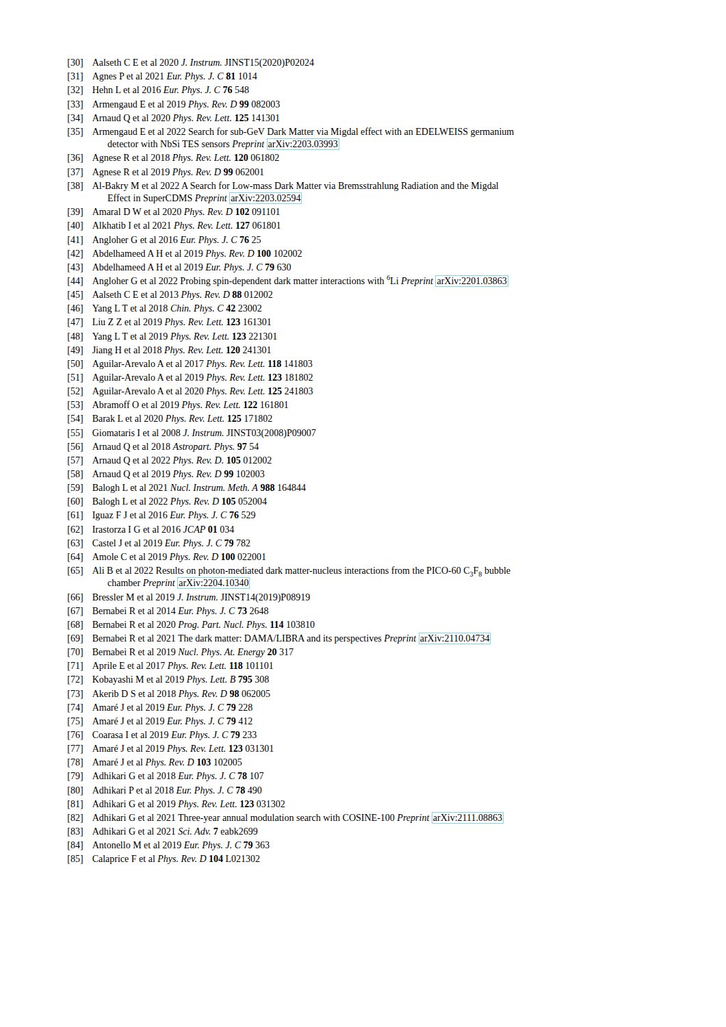[30] Aalseth C E et al 2020 J. Instrum. JINST15(2020)P02024
[31] Agnes P et al 2021 Eur. Phys. J. C 81 1014
[32] Hehn L et al 2016 Eur. Phys. J. C 76 548
[33] Armengaud E et al 2019 Phys. Rev. D 99 082003
[34] Arnaud Q et al 2020 Phys. Rev. Lett. 125 141301
[35] Armengaud E et al 2022 Search for sub-GeV Dark Matter via Migdal effect with an EDELWEISS germanium detector with NbSi TES sensors Preprint arXiv:2203.03993
[36] Agnese R et al 2018 Phys. Rev. Lett. 120 061802
[37] Agnese R et al 2019 Phys. Rev. D 99 062001
[38] Al-Bakry M et al 2022 A Search for Low-mass Dark Matter via Bremsstrahlung Radiation and the Migdal Effect in SuperCDMS Preprint arXiv:2203.02594
[39] Amaral D W et al 2020 Phys. Rev. D 102 091101
[40] Alkhatib I et al 2021 Phys. Rev. Lett. 127 061801
[41] Angloher G et al 2016 Eur. Phys. J. C 76 25
[42] Abdelhameed A H et al 2019 Phys. Rev. D 100 102002
[43] Abdelhameed A H et al 2019 Eur. Phys. J. C 79 630
[44] Angloher G et al 2022 Probing spin-dependent dark matter interactions with 6Li Preprint arXiv:2201.03863
[45] Aalseth C E et al 2013 Phys. Rev. D 88 012002
[46] Yang L T et al 2018 Chin. Phys. C 42 23002
[47] Liu Z Z et al 2019 Phys. Rev. Lett. 123 161301
[48] Yang L T et al 2019 Phys. Rev. Lett. 123 221301
[49] Jiang H et al 2018 Phys. Rev. Lett. 120 241301
[50] Aguilar-Arevalo A et al 2017 Phys. Rev. Lett. 118 141803
[51] Aguilar-Arevalo A et al 2019 Phys. Rev. Lett. 123 181802
[52] Aguilar-Arevalo A et al 2020 Phys. Rev. Lett. 125 241803
[53] Abramoff O et al 2019 Phys. Rev. Lett. 122 161801
[54] Barak L et al 2020 Phys. Rev. Lett. 125 171802
[55] Giomataris I et al 2008 J. Instrum. JINST03(2008)P09007
[56] Arnaud Q et al 2018 Astropart. Phys. 97 54
[57] Arnaud Q et al 2022 Phys. Rev. D. 105 012002
[58] Arnaud Q et al 2019 Phys. Rev. D 99 102003
[59] Balogh L et al 2021 Nucl. Instrum. Meth. A 988 164844
[60] Balogh L et al 2022 Phys. Rev. D 105 052004
[61] Iguaz F J et al 2016 Eur. Phys. J. C 76 529
[62] Irastorza I G et al 2016 JCAP 01 034
[63] Castel J et al 2019 Eur. Phys. J. C 79 782
[64] Amole C et al 2019 Phys. Rev. D 100 022001
[65] Ali B et al 2022 Results on photon-mediated dark matter-nucleus interactions from the PICO-60 C3F8 bubble chamber Preprint arXiv:2204.10340
[66] Bressler M et al 2019 J. Instrum. JINST14(2019)P08919
[67] Bernabei R et al 2014 Eur. Phys. J. C 73 2648
[68] Bernabei R et al 2020 Prog. Part. Nucl. Phys. 114 103810
[69] Bernabei R et al 2021 The dark matter: DAMA/LIBRA and its perspectives Preprint arXiv:2110.04734
[70] Bernabei R et al 2019 Nucl. Phys. At. Energy 20 317
[71] Aprile E et al 2017 Phys. Rev. Lett. 118 101101
[72] Kobayashi M et al 2019 Phys. Lett. B 795 308
[73] Akerib D S et al 2018 Phys. Rev. D 98 062005
[74] Amaré J et al 2019 Eur. Phys. J. C 79 228
[75] Amaré J et al 2019 Eur. Phys. J. C 79 412
[76] Coarasa I et al 2019 Eur. Phys. J. C 79 233
[77] Amaré J et al 2019 Phys. Rev. Lett. 123 031301
[78] Amaré J et al Phys. Rev. D 103 102005
[79] Adhikari G et al 2018 Eur. Phys. J. C 78 107
[80] Adhikari P et al 2018 Eur. Phys. J. C 78 490
[81] Adhikari G et al 2019 Phys. Rev. Lett. 123 031302
[82] Adhikari G et al 2021 Three-year annual modulation search with COSINE-100 Preprint arXiv:2111.08863
[83] Adhikari G et al 2021 Sci. Adv. 7 eabk2699
[84] Antonello M et al 2019 Eur. Phys. J. C 79 363
[85] Calaprice F et al Phys. Rev. D 104 L021302